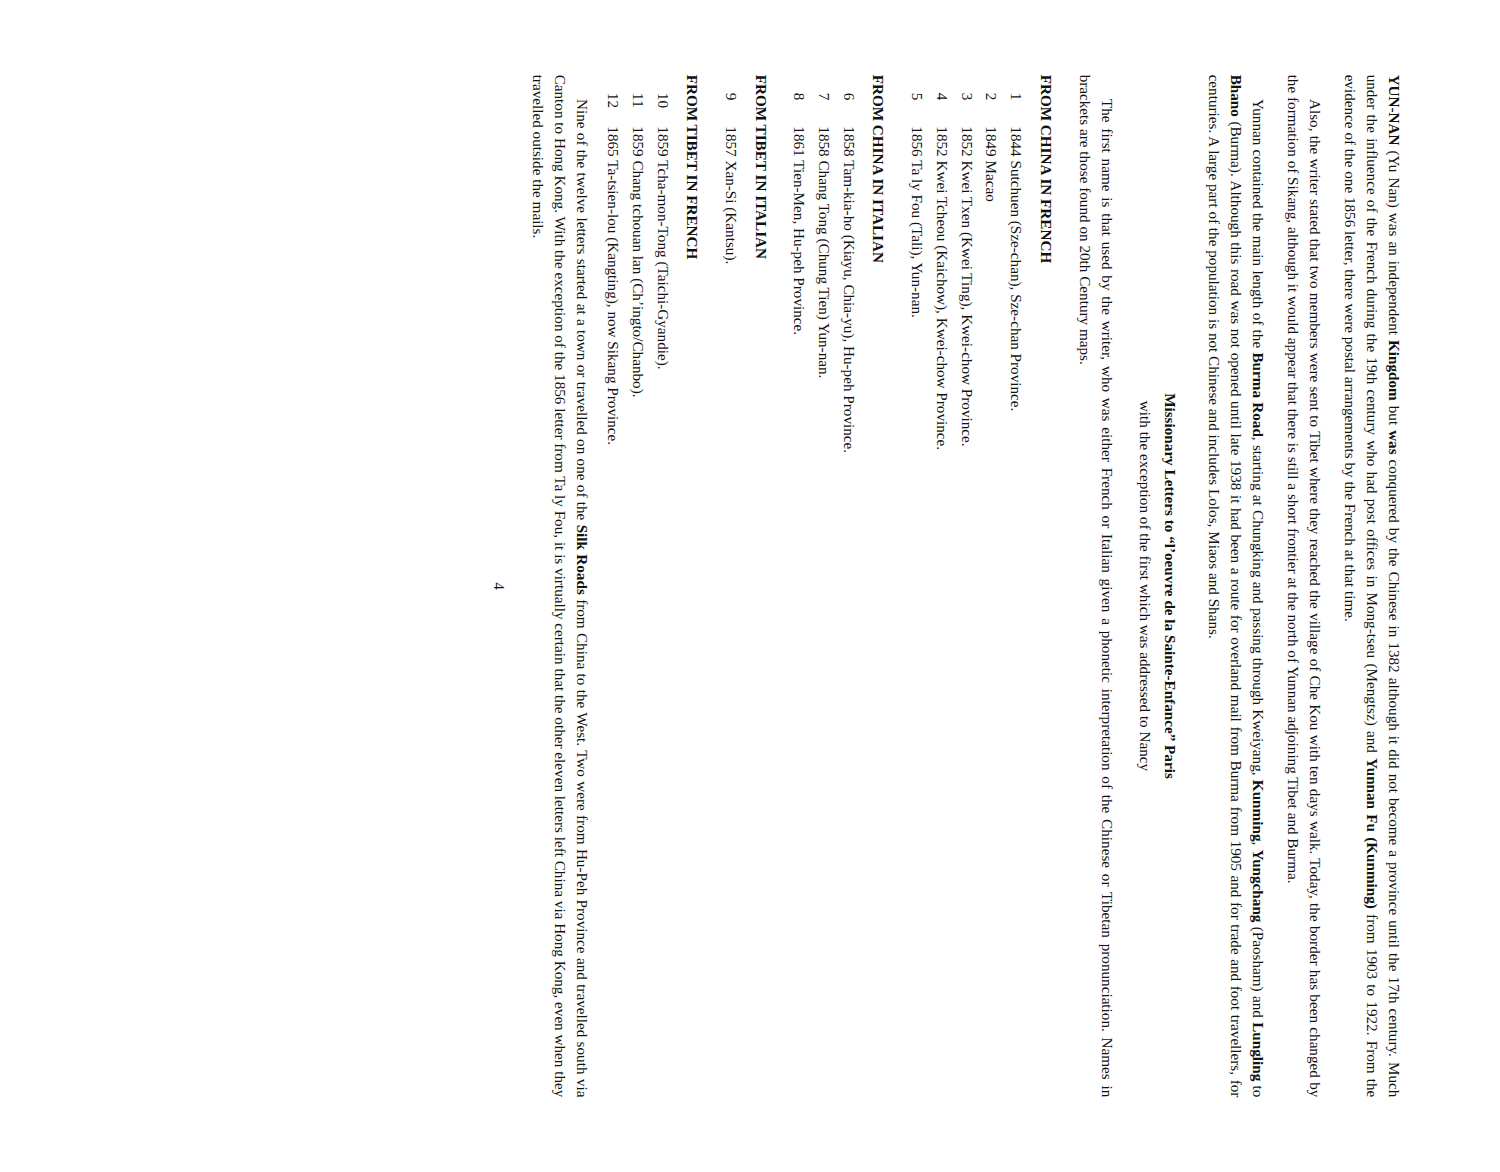YUN-NAN (Yu Nan) was an independent Kingdom but was conquered by the Chinese in 1382 although it did not become a province until the 17th century. Much under the influence of the French during the 19th century who had post offices in Mong-tseu (Mengtsz) and Yunnan Fu (Kunming) from 1903 to 1922. From the evidence of the one 1856 letter, there were postal arrangements by the French at that time.
Also, the writer stated that two members were sent to Tibet where they reached the village of Che Kou with ten days walk. Today, the border has been changed by the formation of Sikang, although it would appear that there is still a short frontier at the north of Yunnan adjoining Tibet and Burma.
Yunnan contained the main length of the Burma Road, starting at Chungking and passing through Kweiyang, Kunming, Yungchang (Paosham) and Lungling to Bhano (Burma). Although this road was not opened until late 1938 it had been a route for overland mail from Burma from 1905 and for trade and foot travellers, for centuries. A large part of the population is not Chinese and includes Lolos, Miaos and Shans.
Missionary Letters to “l’oeuvre de la Sainte-Enfance” Paris
with the exception of the first which was addressed to Nancy
The first name is that used by the writer, who was either French or Italian given a phonetic interpretation of the Chinese or Tibetan pronunciation. Names in brackets are those found on 20th Century maps.
FROM CHINA IN FRENCH
11844 Sutchuen (Sze-chan), Sze-chan Province.
21849 Macao
31852 Kwei Txen (Kwei Ting), Kwei-chow Province.
41852 Kwei Tcheou (Kaichow), Kwei-chow Province.
51856 Ta ly Fou (Tali), Yun-nan.
FROM CHINA IN ITALIAN
61858 Tam-kia-ho (Kiayu, Chia-yu), Hu-peh Province.
71858 Chang Tong (Chung Tien) Yun-nan.
81861 Tien-Men, Hu-peh Province.
FROM TIBET IN ITALIAN
91857 Xan-Si (Kantsu).
FROM TIBET IN FRENCH
101859 Tcha-mon-Tong (Taichi-Gyandie).
111859 Chang tchouan lan (Ch’ingto/Chanbo).
121865 Ta-tsien-lou (Kangting), now Sikang Province.
Nine of the twelve letters started at a town or travelled on one of the Silk Roads from China to the West. Two were from Hu-Peh Province and travelled south via Canton to Hong Kong. With the exception of the 1856 letter from Ta ly Fou, it is virtually certain that the other eleven letters left China via Hong Kong, even when they travelled outside the mails.
4